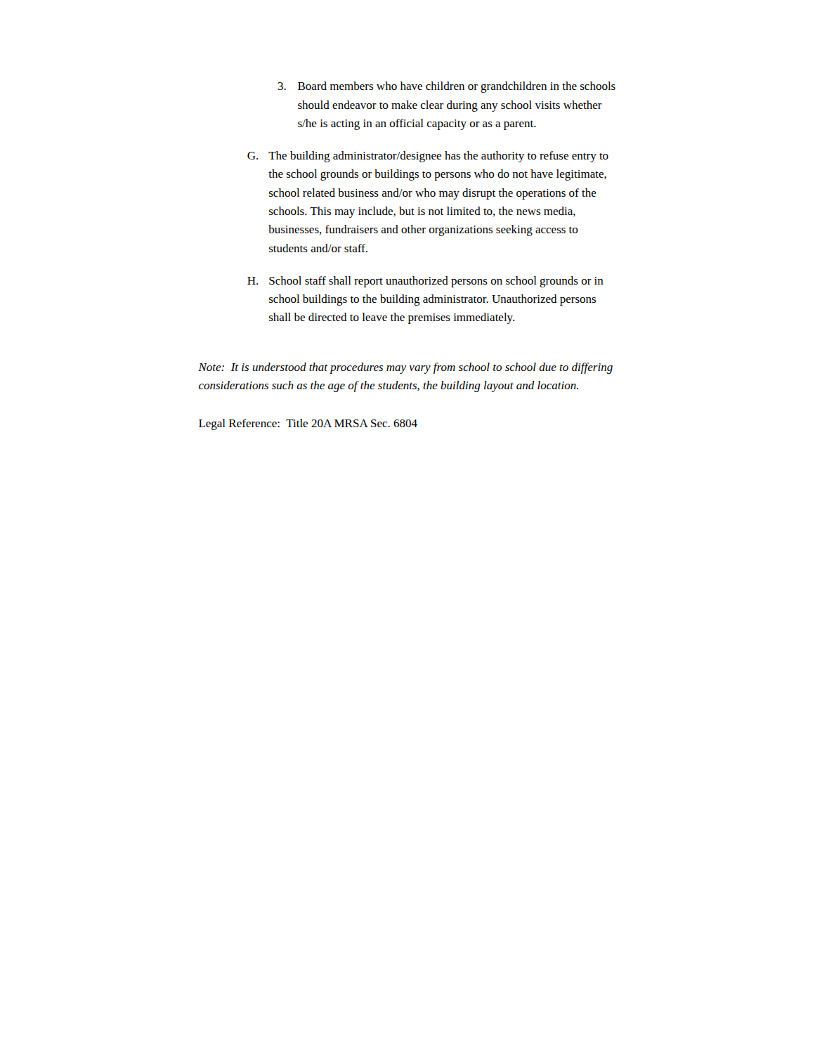Board members who have children or grandchildren in the schools should endeavor to make clear during any school visits whether s/he is acting in an official capacity or as a parent.
The building administrator/designee has the authority to refuse entry to the school grounds or buildings to persons who do not have legitimate, school related business and/or who may disrupt the operations of the schools. This may include, but is not limited to, the news media, businesses, fundraisers and other organizations seeking access to students and/or staff.
School staff shall report unauthorized persons on school grounds or in school buildings to the building administrator. Unauthorized persons shall be directed to leave the premises immediately.
Note: It is understood that procedures may vary from school to school due to differing considerations such as the age of the students, the building layout and location.
Legal Reference: Title 20A MRSA Sec. 6804